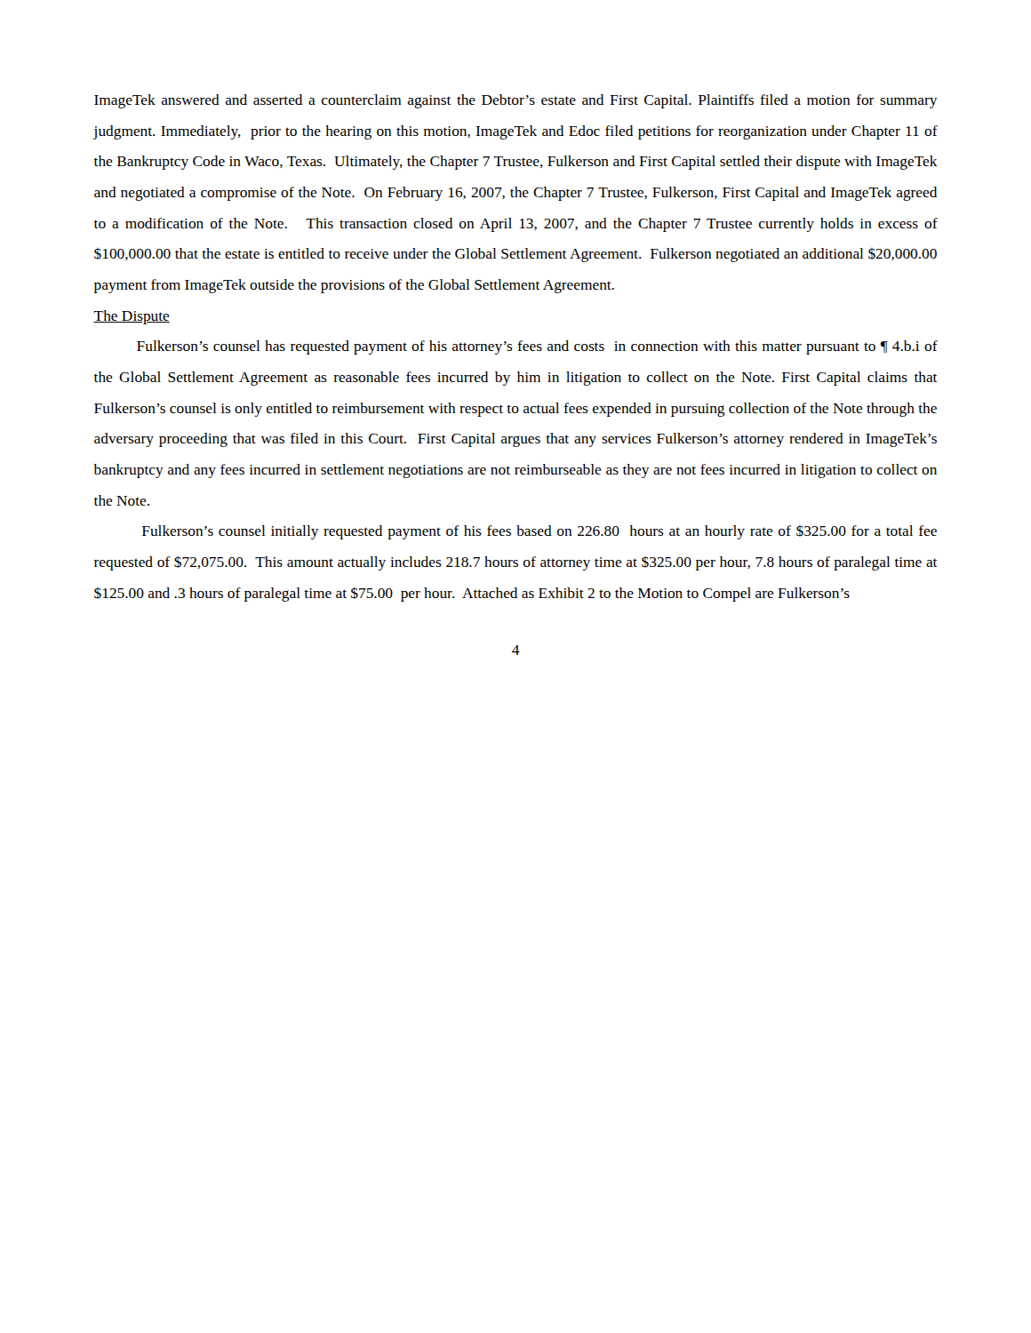ImageTek answered and asserted a counterclaim against the Debtor’s estate and First Capital. Plaintiffs filed a motion for summary judgment. Immediately, prior to the hearing on this motion, ImageTek and Edoc filed petitions for reorganization under Chapter 11 of the Bankruptcy Code in Waco, Texas. Ultimately, the Chapter 7 Trustee, Fulkerson and First Capital settled their dispute with ImageTek and negotiated a compromise of the Note. On February 16, 2007, the Chapter 7 Trustee, Fulkerson, First Capital and ImageTek agreed to a modification of the Note. This transaction closed on April 13, 2007, and the Chapter 7 Trustee currently holds in excess of $100,000.00 that the estate is entitled to receive under the Global Settlement Agreement. Fulkerson negotiated an additional $20,000.00 payment from ImageTek outside the provisions of the Global Settlement Agreement.
The Dispute
Fulkerson’s counsel has requested payment of his attorney’s fees and costs in connection with this matter pursuant to ¶ 4.b.i of the Global Settlement Agreement as reasonable fees incurred by him in litigation to collect on the Note. First Capital claims that Fulkerson’s counsel is only entitled to reimbursement with respect to actual fees expended in pursuing collection of the Note through the adversary proceeding that was filed in this Court. First Capital argues that any services Fulkerson’s attorney rendered in ImageTek’s bankruptcy and any fees incurred in settlement negotiations are not reimburseable as they are not fees incurred in litigation to collect on the Note.
Fulkerson’s counsel initially requested payment of his fees based on 226.80 hours at an hourly rate of $325.00 for a total fee requested of $72,075.00. This amount actually includes 218.7 hours of attorney time at $325.00 per hour, 7.8 hours of paralegal time at $125.00 and .3 hours of paralegal time at $75.00 per hour. Attached as Exhibit 2 to the Motion to Compel are Fulkerson’s
4